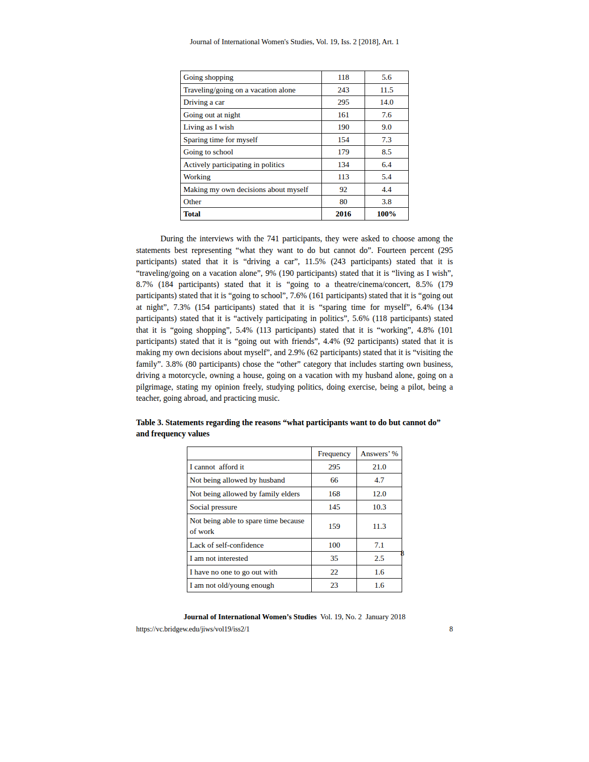Journal of International Women's Studies, Vol. 19, Iss. 2 [2018], Art. 1
| Going shopping | 118 | 5.6 |
| Traveling/going on a vacation alone | 243 | 11.5 |
| Driving a car | 295 | 14.0 |
| Going out at night | 161 | 7.6 |
| Living as I wish | 190 | 9.0 |
| Sparing time for myself | 154 | 7.3 |
| Going to school | 179 | 8.5 |
| Actively participating in politics | 134 | 6.4 |
| Working | 113 | 5.4 |
| Making my own decisions about myself | 92 | 4.4 |
| Other | 80 | 3.8 |
| Total | 2016 | 100% |
During the interviews with the 741 participants, they were asked to choose among the statements best representing “what they want to do but cannot do”. Fourteen percent (295 participants) stated that it is “driving a car”, 11.5% (243 participants) stated that it is “traveling/going on a vacation alone”, 9% (190 participants) stated that it is “living as I wish”, 8.7% (184 participants) stated that it is “going to a theatre/cinema/concert, 8.5% (179 participants) stated that it is “going to school”, 7.6% (161 participants) stated that it is “going out at night”, 7.3% (154 participants) stated that it is “sparing time for myself”, 6.4% (134 participants) stated that it is “actively participating in politics”, 5.6% (118 participants) stated that it is “going shopping”, 5.4% (113 participants) stated that it is “working”, 4.8% (101 participants) stated that it is “going out with friends”, 4.4% (92 participants) stated that it is making my own decisions about myself”, and 2.9% (62 participants) stated that it is “visiting the family”. 3.8% (80 participants) chose the “other” category that includes starting own business, driving a motorcycle, owning a house, going on a vacation with my husband alone, going on a pilgrimage, stating my opinion freely, studying politics, doing exercise, being a pilot, being a teacher, going abroad, and practicing music.
Table 3. Statements regarding the reasons “what participants want to do but cannot do” and frequency values
| | Frequency | Answers’ % |
| I cannot afford it | 295 | 21.0 |
| Not being allowed by husband | 66 | 4.7 |
| Not being allowed by family elders | 168 | 12.0 |
| Social pressure | 145 | 10.3 |
| Not being able to spare time because of work | 159 | 11.3 |
| Lack of self-confidence | 100 | 7.1 |
| I am not interested | 35 | 2.5 |
| I have no one to go out with | 22 | 1.6 |
| I am not old/young enough | 23 | 1.6 |
8
Journal of International Women’s Studies Vol. 19, No. 2 January 2018
https://vc.bridgew.edu/jiws/vol19/iss2/1 8